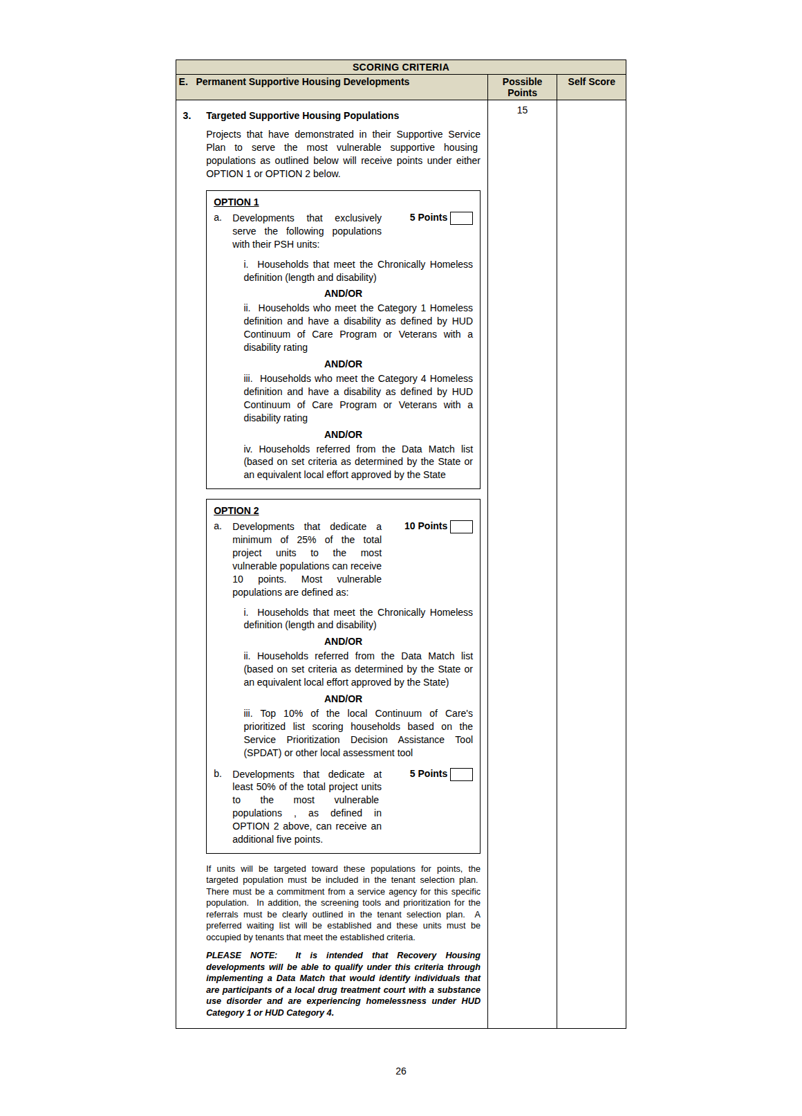| SCORING CRITERIA |
| E. Permanent Supportive Housing Developments | Possible Points | Self Score |
| 3. Targeted Supportive Housing Populations Projects that have demonstrated in their Supportive Service Plan to serve the most vulnerable supportive housing populations as outlined below will receive points under either OPTION 1 or OPTION 2 below. OPTION 1 a. Developments that exclusively serve the following populations with their PSH units: 5 Points i. Households that meet the Chronically Homeless definition (length and disability) AND/OR ii. Households who meet the Category 1 Homeless definition and have a disability as defined by HUD Continuum of Care Program or Veterans with a disability rating AND/OR iii. Households who meet the Category 4 Homeless definition and have a disability as defined by HUD Continuum of Care Program or Veterans with a disability rating AND/OR iv. Households referred from the Data Match list (based on set criteria as determined by the State or an equivalent local effort approved by the State OPTION 2 a. Developments that dedicate a minimum of 25% of the total project units to the most vulnerable populations can receive 10 points. Most vulnerable populations are defined as: 10 Points i. Households that meet the Chronically Homeless definition (length and disability) AND/OR ii. Households referred from the Data Match list (based on set criteria as determined by the State or an equivalent local effort approved by the State) AND/OR iii. Top 10% of the local Continuum of Care's prioritized list scoring households based on the Service Prioritization Decision Assistance Tool (SPDAT) or other local assessment tool b. Developments that dedicate at least 50% of the total project units to the most vulnerable populations , as defined in OPTION 2 above, can receive an additional five points. 5 Points If units will be targeted toward these populations for points, the targeted population must be included in the tenant selection plan. There must be a commitment from a service agency for this specific population. In addition, the screening tools and prioritization for the referrals must be clearly outlined in the tenant selection plan. A preferred waiting list will be established and these units must be occupied by tenants that meet the established criteria. PLEASE NOTE: It is intended that Recovery Housing developments will be able to qualify under this criteria through implementing a Data Match that would identify individuals that are participants of a local drug treatment court with a substance use disorder and are experiencing homelessness under HUD Category 1 or HUD Category 4. | 15 | |
26